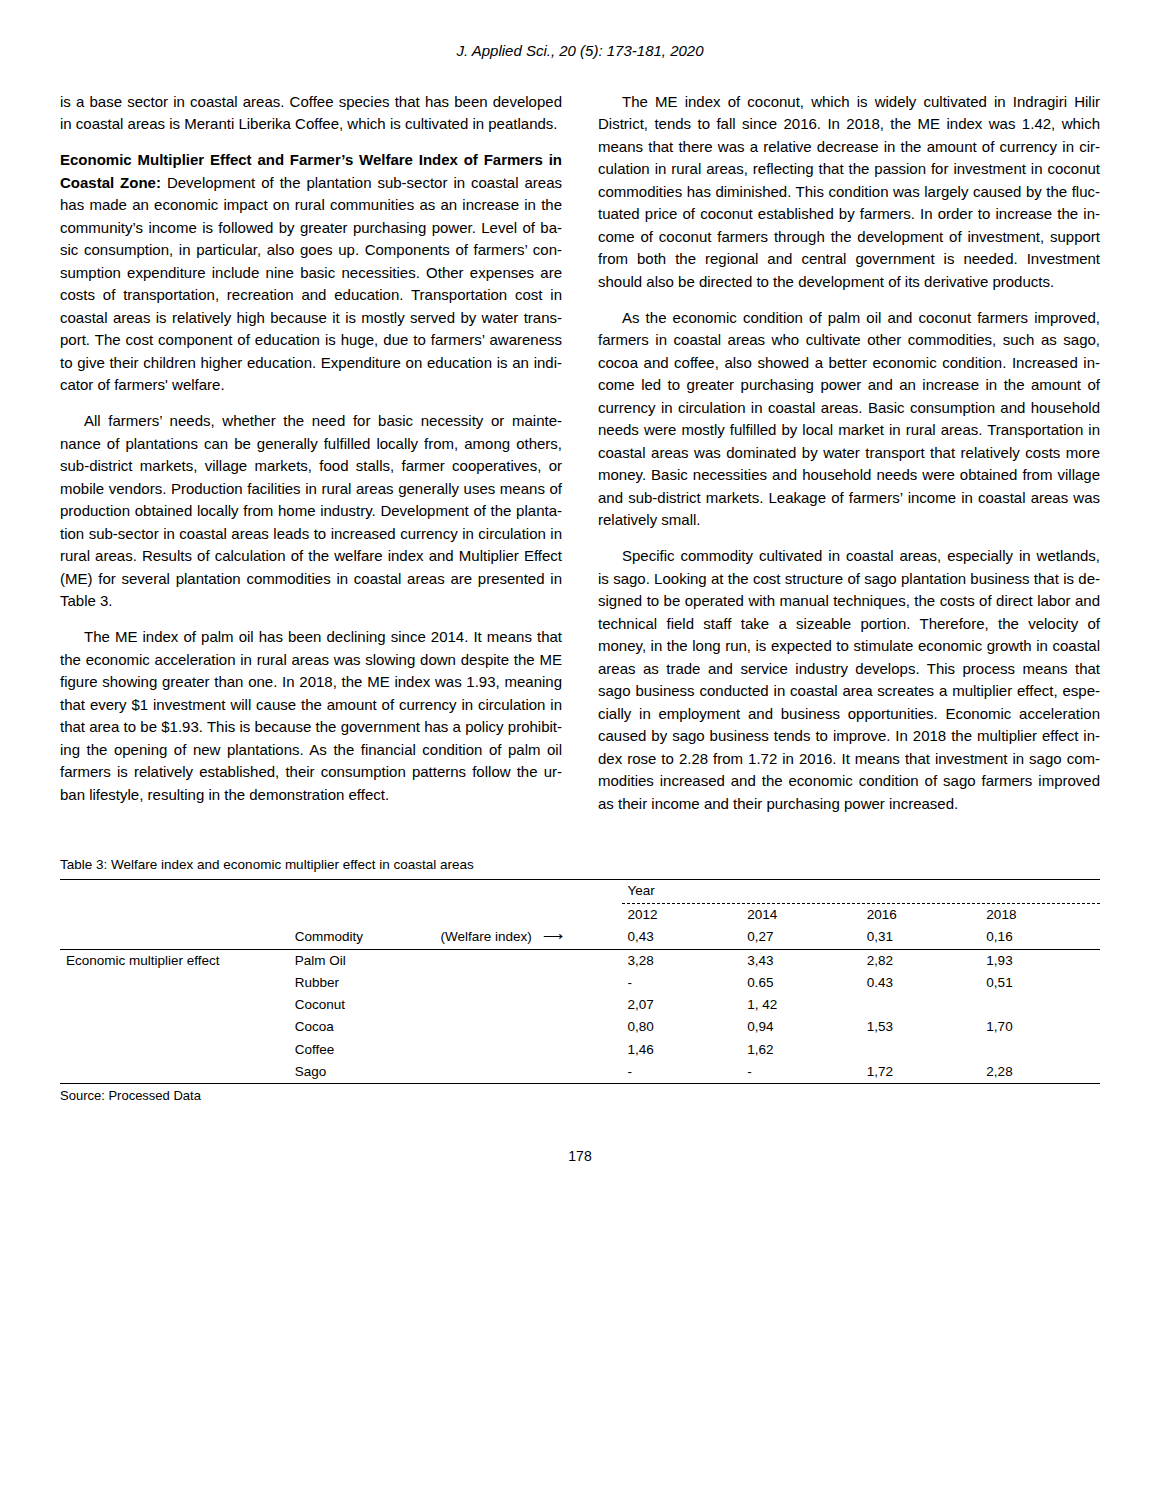J. Applied Sci., 20 (5): 173-181, 2020
is a base sector in coastal areas. Coffee species that has been developed in coastal areas is Meranti Liberika Coffee, which is cultivated in peatlands.
Economic Multiplier Effect and Farmer’s Welfare Index of Farmers in Coastal Zone: Development of the plantation sub-sector in coastal areas has made an economic impact on rural communities as an increase in the community’s income is followed by greater purchasing power. Level of basic consumption, in particular, also goes up. Components of farmers’ consumption expenditure include nine basic necessities. Other expenses are costs of transportation, recreation and education. Transportation cost in coastal areas is relatively high because it is mostly served by water transport. The cost component of education is huge, due to farmers’ awareness to give their children higher education. Expenditure on education is an indicator of farmers' welfare.
All farmers’ needs, whether the need for basic necessity or maintenance of plantations can be generally fulfilled locally from, among others, sub-district markets, village markets, food stalls, farmer cooperatives, or mobile vendors. Production facilities in rural areas generally uses means of production obtained locally from home industry. Development of the plantation sub-sector in coastal areas leads to increased currency in circulation in rural areas. Results of calculation of the welfare index and Multiplier Effect (ME) for several plantation commodities in coastal areas are presented in Table 3.
The ME index of palm oil has been declining since 2014. It means that the economic acceleration in rural areas was slowing down despite the ME figure showing greater than one. In 2018, the ME index was 1.93, meaning that every $1 investment will cause the amount of currency in circulation in that area to be $1.93. This is because the government has a policy prohibiting the opening of new plantations. As the financial condition of palm oil farmers is relatively established, their consumption patterns follow the urban lifestyle, resulting in the demonstration effect.
The ME index of coconut, which is widely cultivated in Indragiri Hilir District, tends to fall since 2016. In 2018, the ME index was 1.42, which means that there was a relative decrease in the amount of currency in circulation in rural areas, reflecting that the passion for investment in coconut commodities has diminished. This condition was largely caused by the fluctuated price of coconut established by farmers. In order to increase the income of coconut farmers through the development of investment, support from both the regional and central government is needed. Investment should also be directed to the development of its derivative products.
As the economic condition of palm oil and coconut farmers improved, farmers in coastal areas who cultivate other commodities, such as sago, cocoa and coffee, also showed a better economic condition. Increased income led to greater purchasing power and an increase in the amount of currency in circulation in coastal areas. Basic consumption and household needs were mostly fulfilled by local market in rural areas. Transportation in coastal areas was dominated by water transport that relatively costs more money. Basic necessities and household needs were obtained from village and sub-district markets. Leakage of farmers’ income in coastal areas was relatively small.
Specific commodity cultivated in coastal areas, especially in wetlands, is sago. Looking at the cost structure of sago plantation business that is designed to be operated with manual techniques, the costs of direct labor and technical field staff take a sizeable portion. Therefore, the velocity of money, in the long run, is expected to stimulate economic growth in coastal areas as trade and service industry develops. This process means that sago business conducted in coastal area screates a multiplier effect, especially in employment and business opportunities. Economic acceleration caused by sago business tends to improve. In 2018 the multiplier effect index rose to 2.28 from 1.72 in 2016. It means that investment in sago commodities increased and the economic condition of sago farmers improved as their income and their purchasing power increased.
Table 3: Welfare index and economic multiplier effect in coastal areas
| | | | Year |
| | | | 2012 | 2014 | 2016 | 2018 |
| | Commodity | (Welfare index) ⟶ | 0,43 | 0,27 | 0,31 | 0,16 |
| Economic multiplier effect | Palm Oil | | 3,28 | 3,43 | 2,82 | 1,93 |
| | Rubber | | - | 0.65 | 0.43 | 0,51 |
| | Coconut | | 2,07 | 1, 42 | | |
| | Cocoa | | 0,80 | 0,94 | 1,53 | 1,70 |
| | Coffee | | 1,46 | 1,62 | | |
| | Sago | | - | - | 1,72 | 2,28 |
Source: Processed Data
178